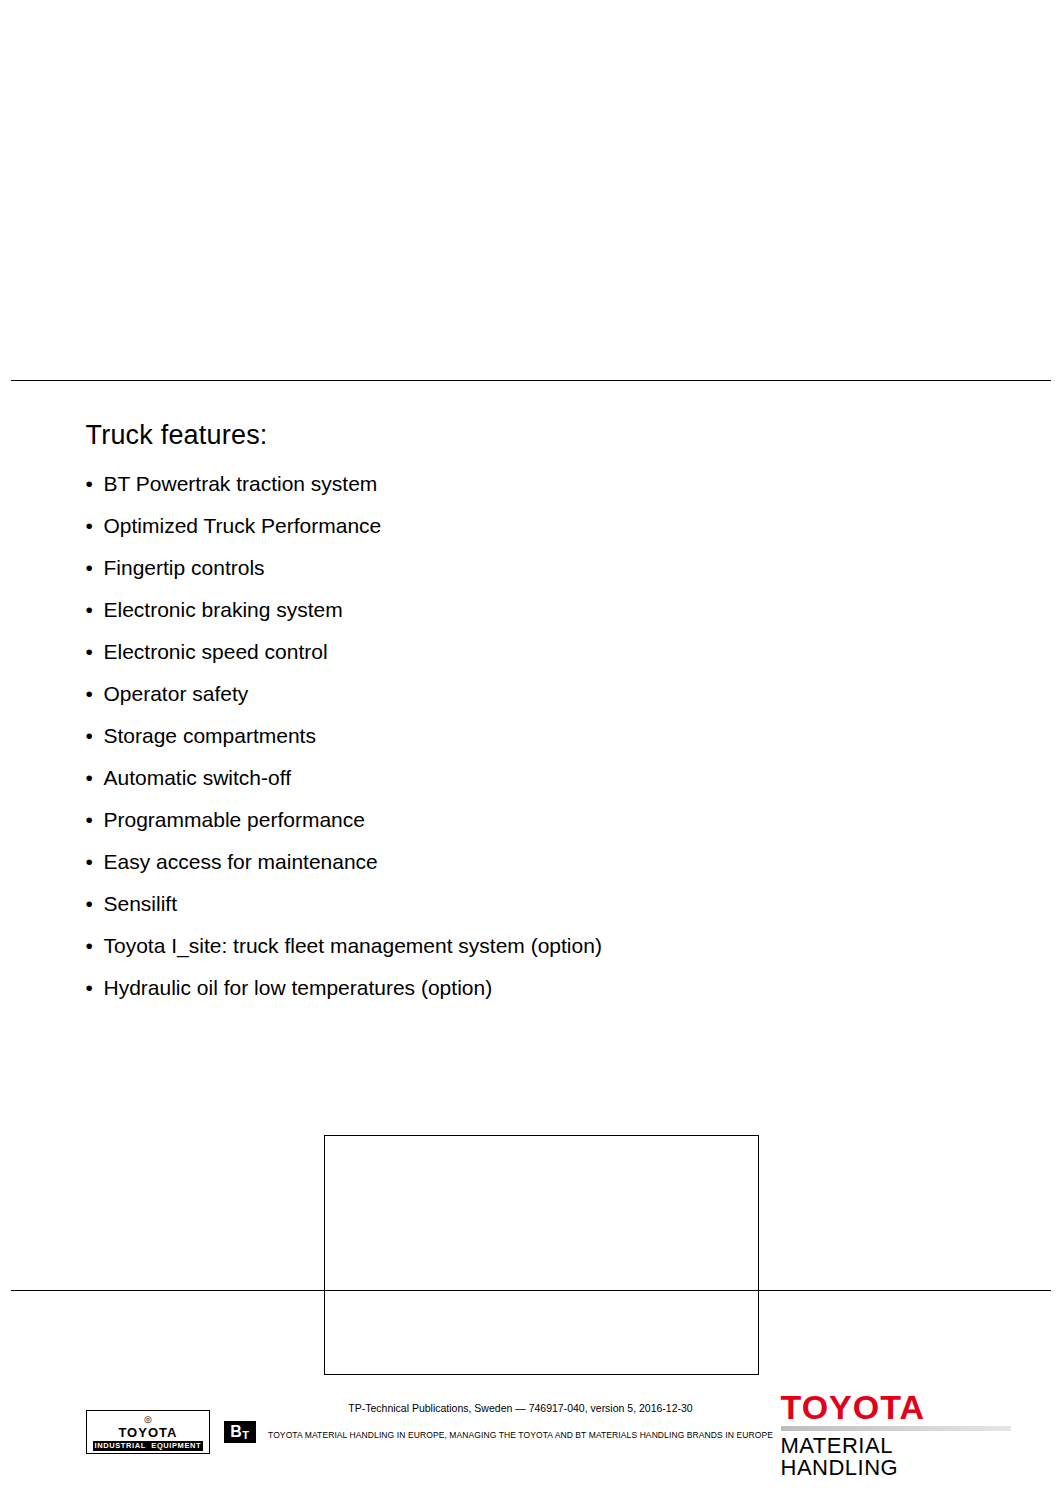Truck features:
BT Powertrak traction system
Optimized Truck Performance
Fingertip controls
Electronic braking system
Electronic speed control
Operator safety
Storage compartments
Automatic switch-off
Programmable performance
Easy access for maintenance
Sensilift
Toyota I_site: truck fleet management system (option)
Hydraulic oil for low temperatures (option)
◎ TOYOTA INDUSTRIAL EQUIPMENT
BT
TP-Technical Publications, Sweden — 746917-040, version 5, 2016-12-30
TOYOTA MATERIAL HANDLING IN EUROPE, MANAGING THE TOYOTA AND BT MATERIALS HANDLING BRANDS IN EUROPE
TOYOTA
MATERIAL HANDLING